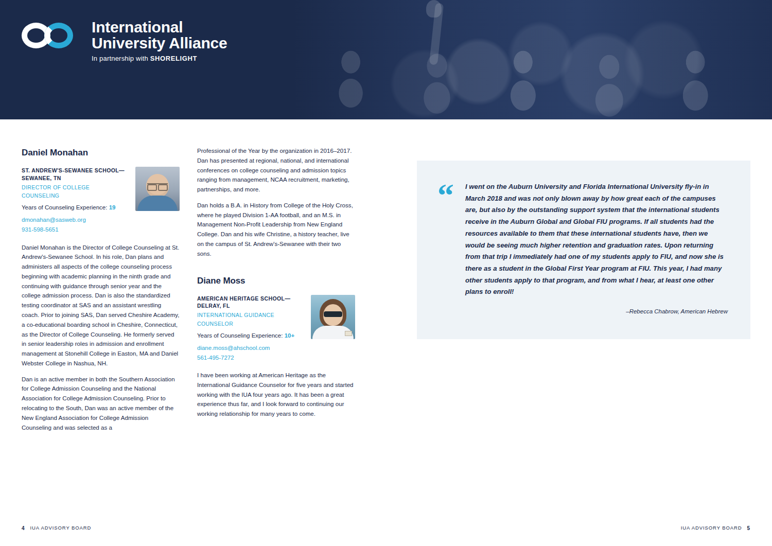International University Alliance In partnership with SHORELIGHT
Daniel Monahan
St. Andrew's-Sewanee School—
Sewanee, TN
Director of College Counseling
Years of Counseling Experience: 19
dmonahan@sasweb.org
931-598-5651
Daniel Monahan is the Director of College Counseling at St. Andrew's-Sewanee School. In his role, Dan plans and administers all aspects of the college counseling process beginning with academic planning in the ninth grade and continuing with guidance through senior year and the college admission process. Dan is also the standardized testing coordinator at SAS and an assistant wrestling coach. Prior to joining SAS, Dan served Cheshire Academy, a co-educational boarding school in Cheshire, Connecticut, as the Director of College Counseling. He formerly served in senior leadership roles in admission and enrollment management at Stonehill College in Easton, MA and Daniel Webster College in Nashua, NH.
Dan is an active member in both the Southern Association for College Admission Counseling and the National Association for College Admission Counseling. Prior to relocating to the South, Dan was an active member of the New England Association for College Admission Counseling and was selected as a
Professional of the Year by the organization in 2016–2017. Dan has presented at regional, national, and international conferences on college counseling and admission topics ranging from management, NCAA recruitment, marketing, partnerships, and more.
Dan holds a B.A. in History from College of the Holy Cross, where he played Division 1-AA football, and an M.S. in Management Non-Profit Leadership from New England College. Dan and his wife Christine, a history teacher, live on the campus of St. Andrew's-Sewanee with their two sons.
Diane Moss
American Heritage School—
Delray, FL
International Guidance Counselor
Years of Counseling Experience: 10+
diane.moss@ahschool.com
561-495-7272
I have been working at American Heritage as the International Guidance Counselor for five years and started working with the IUA four years ago. It has been a great experience thus far, and I look forward to continuing our working relationship for many years to come.
“
I went on the Auburn University and Florida International University fly-in in March 2018 and was not only blown away by how great each of the campuses are, but also by the outstanding support system that the international students receive in the Auburn Global and Global FIU programs. If all students had the resources available to them that these international students have, then we would be seeing much higher retention and graduation rates. Upon returning from that trip I immediately had one of my students apply to FIU, and now she is there as a student in the Global First Year program at FIU. This year, I had many other students apply to that program, and from what I hear, at least one other plans to enroll!
–Rebecca Chabrow, American Hebrew
4 IUA Advisory Board
IUA Advisory Board 5